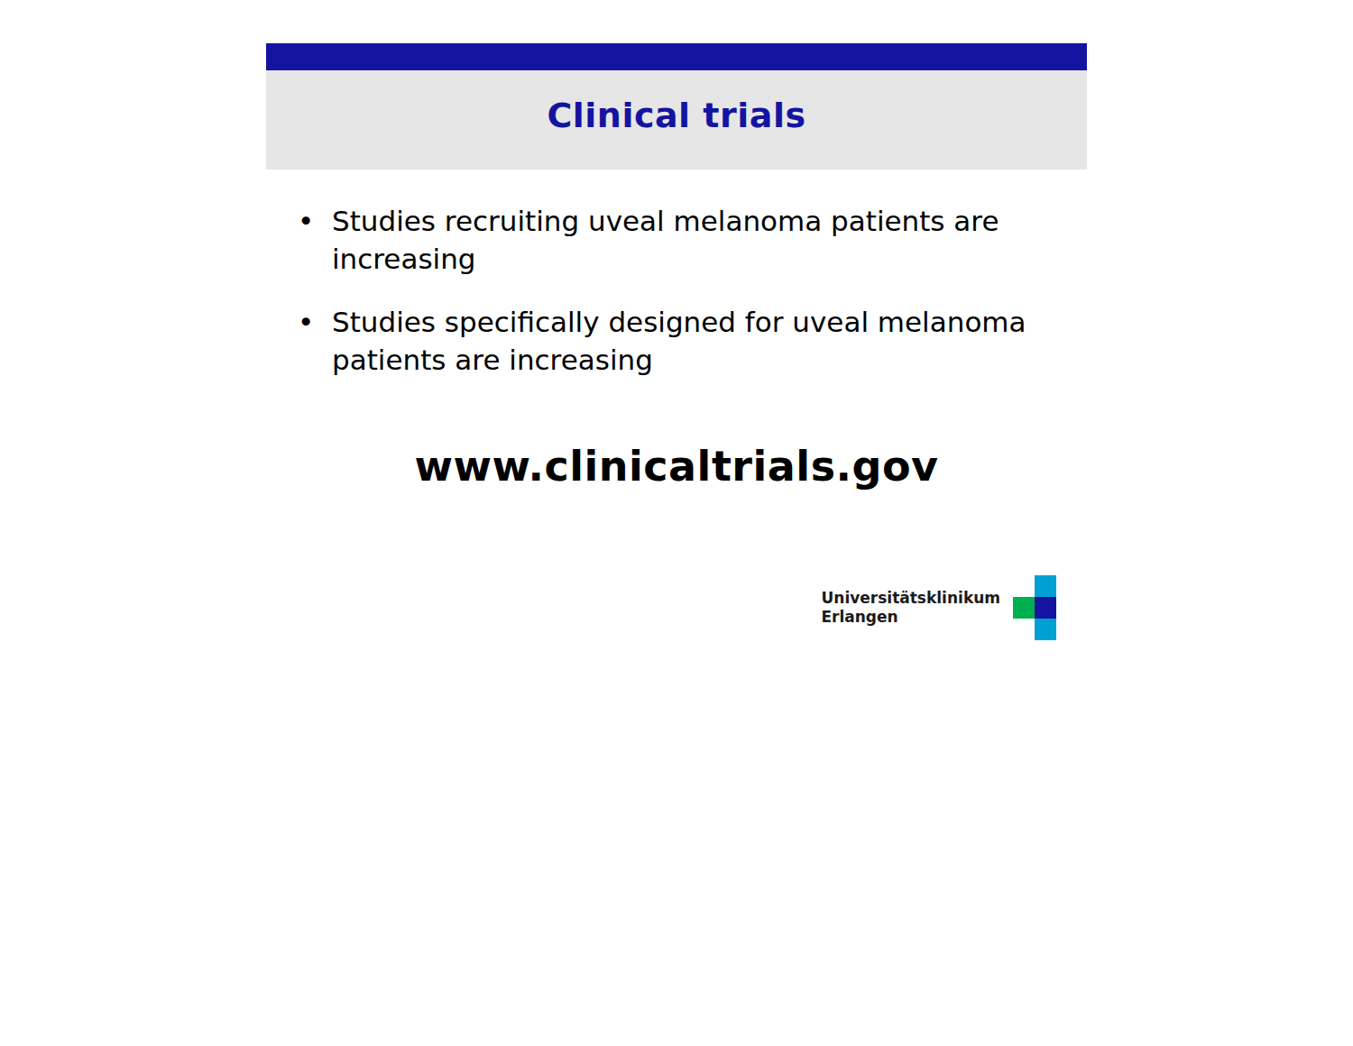Clinical trials
Studies recruiting uveal melanoma patients are increasing
Studies specifically designed for uveal melanoma patients are increasing
www.clinicaltrials.gov
Universitätsklinikum
Erlangen